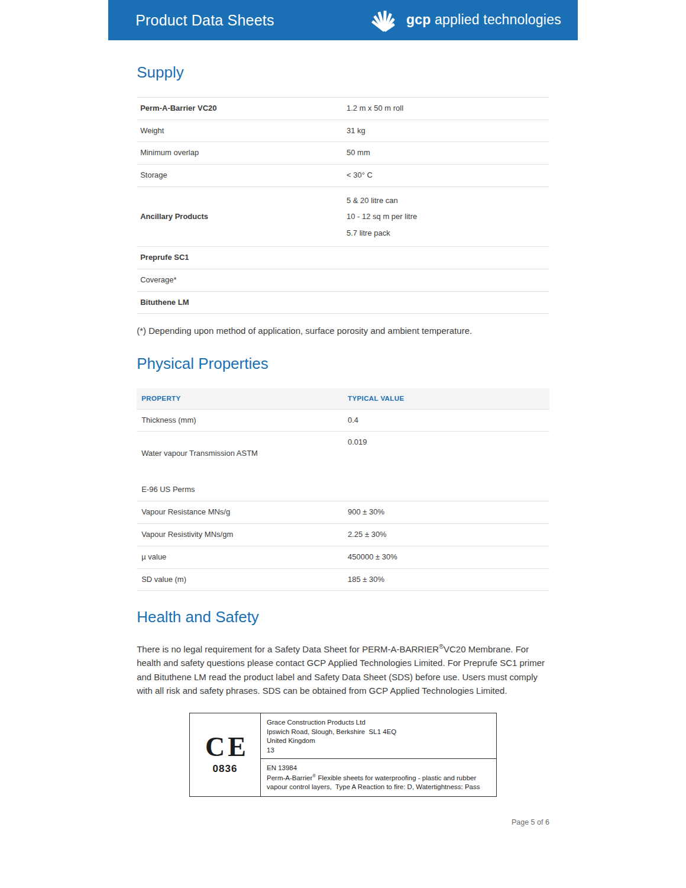Product Data Sheets
gcp applied technologies
Supply
| Perm-A-Barrier VC20 | 1.2 m x 50 m roll |
| Weight | 31 kg |
| Minimum overlap | 50 mm |
| Storage | < 30° C |
| Ancillary Products | 5 & 20 litre can 10 - 12 sq m per litre 5.7 litre pack |
| Preprufe SC1 | |
| Coverage* | |
| Bituthene LM | |
(*) Depending upon method of application, surface porosity and ambient temperature.
Physical Properties
| PROPERTY | TYPICAL VALUE |
| --- | --- |
| Thickness (mm) | 0.4 |
| Water vapour Transmission ASTM E-96 US Perms | 0.019 |
| Vapour Resistance MNs/g | 900 ± 30% |
| Vapour Resistivity MNs/gm | 2.25 ± 30% |
| µ value | 450000 ± 30% |
| SD value (m) | 185 ± 30% |
Health and Safety
There is no legal requirement for a Safety Data Sheet for PERM-A-BARRIER®VC20 Membrane. For health and safety questions please contact GCP Applied Technologies Limited. For Preprufe SC1 primer and Bituthene LM read the product label and Safety Data Sheet (SDS) before use. Users must comply with all risk and safety phrases. SDS can be obtained from GCP Applied Technologies Limited.
C E
0836
Grace Construction Products Ltd
Ipswich Road, Slough, Berkshire SL1 4EQ
United Kingdom
13
EN 13984
Perm-A-Barrier® Flexible sheets for waterproofing - plastic and rubber
vapour control layers, Type A Reaction to fire: D, Watertightness: Pass
Page 5 of 6